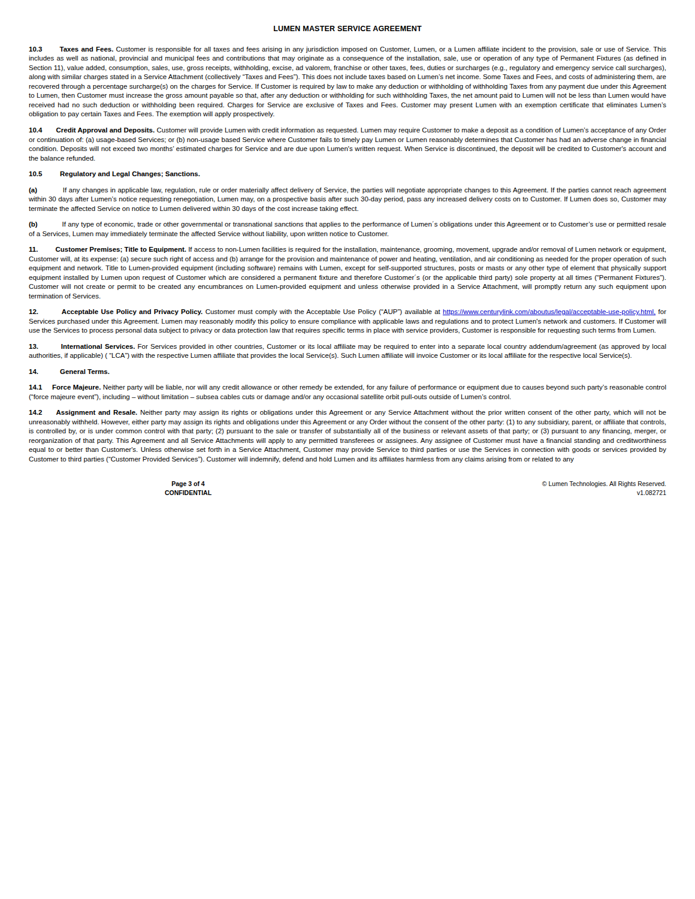LUMEN MASTER SERVICE AGREEMENT
10.3 Taxes and Fees. Customer is responsible for all taxes and fees arising in any jurisdiction imposed on Customer, Lumen, or a Lumen affiliate incident to the provision, sale or use of Service. This includes as well as national, provincial and municipal fees and contributions that may originate as a consequence of the installation, sale, use or operation of any type of Permanent Fixtures (as defined in Section 11), value added, consumption, sales, use, gross receipts, withholding, excise, ad valorem, franchise or other taxes, fees, duties or surcharges (e.g., regulatory and emergency service call surcharges), along with similar charges stated in a Service Attachment (collectively “Taxes and Fees”). This does not include taxes based on Lumen’s net income. Some Taxes and Fees, and costs of administering them, are recovered through a percentage surcharge(s) on the charges for Service. If Customer is required by law to make any deduction or withholding of withholding Taxes from any payment due under this Agreement to Lumen, then Customer must increase the gross amount payable so that, after any deduction or withholding for such withholding Taxes, the net amount paid to Lumen will not be less than Lumen would have received had no such deduction or withholding been required. Charges for Service are exclusive of Taxes and Fees. Customer may present Lumen with an exemption certificate that eliminates Lumen’s obligation to pay certain Taxes and Fees. The exemption will apply prospectively.
10.4 Credit Approval and Deposits. Customer will provide Lumen with credit information as requested. Lumen may require Customer to make a deposit as a condition of Lumen’s acceptance of any Order or continuation of: (a) usage-based Services; or (b) non-usage based Service where Customer fails to timely pay Lumen or Lumen reasonably determines that Customer has had an adverse change in financial condition. Deposits will not exceed two months’ estimated charges for Service and are due upon Lumen's written request. When Service is discontinued, the deposit will be credited to Customer's account and the balance refunded.
10.5 Regulatory and Legal Changes; Sanctions.
(a) If any changes in applicable law, regulation, rule or order materially affect delivery of Service, the parties will negotiate appropriate changes to this Agreement. If the parties cannot reach agreement within 30 days after Lumen’s notice requesting renegotiation, Lumen may, on a prospective basis after such 30-day period, pass any increased delivery costs on to Customer. If Lumen does so, Customer may terminate the affected Service on notice to Lumen delivered within 30 days of the cost increase taking effect.
(b) If any type of economic, trade or other governmental or transnational sanctions that applies to the performance of Lumen´s obligations under this Agreement or to Customer’s use or permitted resale of a Services, Lumen may immediately terminate the affected Service without liability, upon written notice to Customer.
11. Customer Premises; Title to Equipment. If access to non-Lumen facilities is required for the installation, maintenance, grooming, movement, upgrade and/or removal of Lumen network or equipment, Customer will, at its expense: (a) secure such right of access and (b) arrange for the provision and maintenance of power and heating, ventilation, and air conditioning as needed for the proper operation of such equipment and network. Title to Lumen-provided equipment (including software) remains with Lumen, except for self-supported structures, posts or masts or any other type of element that physically support equipment installed by Lumen upon request of Customer which are considered a permanent fixture and therefore Customer´s (or the applicable third party) sole property at all times (“Permanent Fixtures”). Customer will not create or permit to be created any encumbrances on Lumen-provided equipment and unless otherwise provided in a Service Attachment, will promptly return any such equipment upon termination of Services.
12. Acceptable Use Policy and Privacy Policy. Customer must comply with the Acceptable Use Policy (“AUP”) available at https://www.centurylink.com/aboutus/legal/acceptable-use-policy.html, for Services purchased under this Agreement. Lumen may reasonably modify this policy to ensure compliance with applicable laws and regulations and to protect Lumen's network and customers. If Customer will use the Services to process personal data subject to privacy or data protection law that requires specific terms in place with service providers, Customer is responsible for requesting such terms from Lumen.
13. International Services. For Services provided in other countries, Customer or its local affiliate may be required to enter into a separate local country addendum/agreement (as approved by local authorities, if applicable) ( “LCA”) with the respective Lumen affiliate that provides the local Service(s). Such Lumen affiliate will invoice Customer or its local affiliate for the respective local Service(s).
14. General Terms.
14.1 Force Majeure. Neither party will be liable, nor will any credit allowance or other remedy be extended, for any failure of performance or equipment due to causes beyond such party’s reasonable control (“force majeure event”), including – without limitation – subsea cables cuts or damage and/or any occasional satellite orbit pull-outs outside of Lumen’s control.
14.2 Assignment and Resale. Neither party may assign its rights or obligations under this Agreement or any Service Attachment without the prior written consent of the other party, which will not be unreasonably withheld. However, either party may assign its rights and obligations under this Agreement or any Order without the consent of the other party: (1) to any subsidiary, parent, or affiliate that controls, is controlled by, or is under common control with that party; (2) pursuant to the sale or transfer of substantially all of the business or relevant assets of that party; or (3) pursuant to any financing, merger, or reorganization of that party. This Agreement and all Service Attachments will apply to any permitted transferees or assignees. Any assignee of Customer must have a financial standing and creditworthiness equal to or better than Customer's. Unless otherwise set forth in a Service Attachment, Customer may provide Service to third parties or use the Services in connection with goods or services provided by Customer to third parties (“Customer Provided Services”). Customer will indemnify, defend and hold Lumen and its affiliates harmless from any claims arising from or related to any
| Page 3 of 4 CONFIDENTIAL | © Lumen Technologies. All Rights Reserved. v1.082721 |